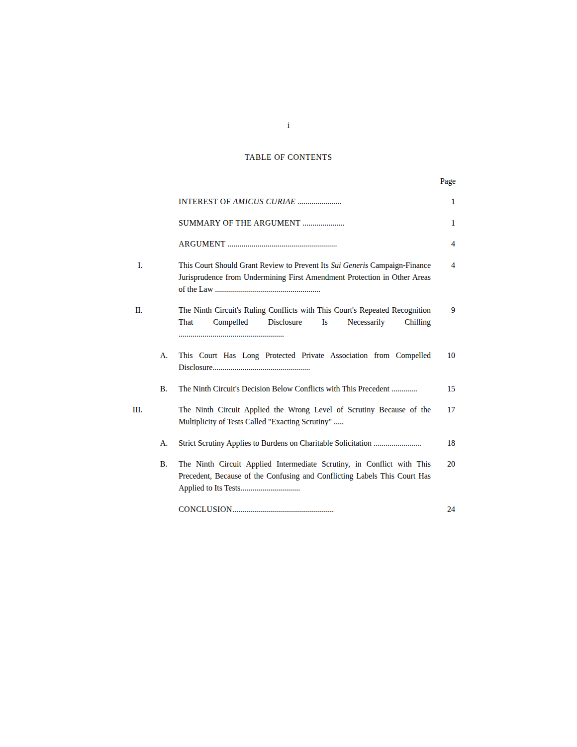i
TABLE OF CONTENTS
Page
| | | INTEREST OF AMICUS CURIAE ...................... | 1 |
| | | SUMMARY OF THE ARGUMENT ..................... | 1 |
| | | ARGUMENT ....................................................... | 4 |
| I. | | This Court Should Grant Review to Prevent Its Sui Generis Campaign-Finance Jurisprudence from Undermining First Amendment Protection in Other Areas of the Law ..................................................... | 4 |
| II. | | The Ninth Circuit's Ruling Conflicts with This Court's Repeated Recognition That Compelled Disclosure Is Necessarily Chilling ..................................................... | 9 |
| | A. | This Court Has Long Protected Private Association from Compelled Disclosure................................................. | 10 |
| | B. | The Ninth Circuit's Decision Below Conflicts with This Precedent ............. | 15 |
| III. | | The Ninth Circuit Applied the Wrong Level of Scrutiny Because of the Multiplicity of Tests Called "Exacting Scrutiny" ..... | 17 |
| | A. | Strict Scrutiny Applies to Burdens on Charitable Solicitation ........................ | 18 |
| | B. | The Ninth Circuit Applied Intermediate Scrutiny, in Conflict with This Precedent, Because of the Confusing and Conflicting Labels This Court Has Applied to Its Tests.............................. | 20 |
| | | CONCLUSION ................................................... | 24 |